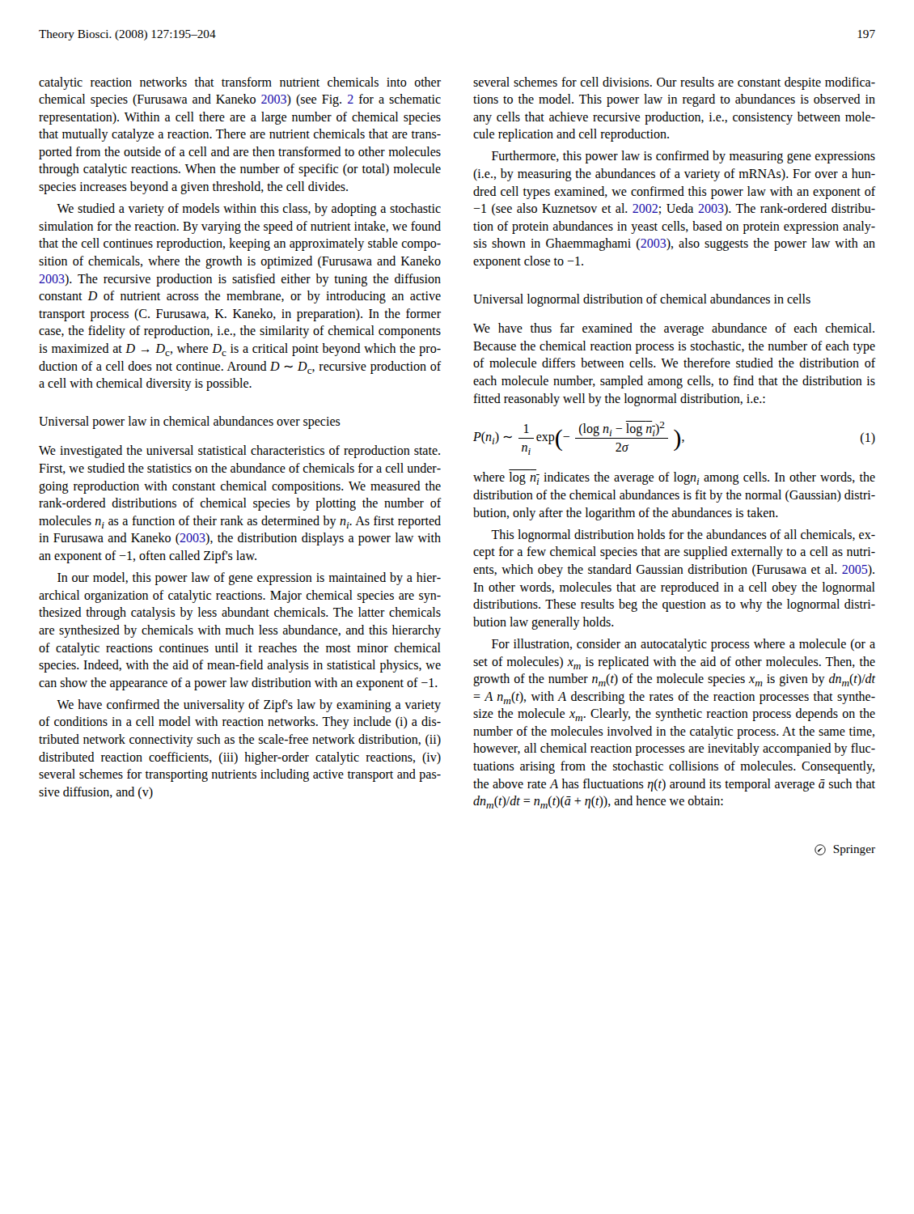Theory Biosci. (2008) 127:195–204 197
catalytic reaction networks that transform nutrient chemicals into other chemical species (Furusawa and Kaneko 2003) (see Fig. 2 for a schematic representation). Within a cell there are a large number of chemical species that mutually catalyze a reaction. There are nutrient chemicals that are transported from the outside of a cell and are then transformed to other molecules through catalytic reactions. When the number of specific (or total) molecule species increases beyond a given threshold, the cell divides.
We studied a variety of models within this class, by adopting a stochastic simulation for the reaction. By varying the speed of nutrient intake, we found that the cell continues reproduction, keeping an approximately stable composition of chemicals, where the growth is optimized (Furusawa and Kaneko 2003). The recursive production is satisfied either by tuning the diffusion constant D of nutrient across the membrane, or by introducing an active transport process (C. Furusawa, K. Kaneko, in preparation). In the former case, the fidelity of reproduction, i.e., the similarity of chemical components is maximized at D → Dc, where Dc is a critical point beyond which the production of a cell does not continue. Around D ∼ Dc, recursive production of a cell with chemical diversity is possible.
Universal power law in chemical abundances over species
We investigated the universal statistical characteristics of reproduction state. First, we studied the statistics on the abundance of chemicals for a cell undergoing reproduction with constant chemical compositions. We measured the rank-ordered distributions of chemical species by plotting the number of molecules ni as a function of their rank as determined by ni. As first reported in Furusawa and Kaneko (2003), the distribution displays a power law with an exponent of −1, often called Zipf's law.
In our model, this power law of gene expression is maintained by a hierarchical organization of catalytic reactions. Major chemical species are synthesized through catalysis by less abundant chemicals. The latter chemicals are synthesized by chemicals with much less abundance, and this hierarchy of catalytic reactions continues until it reaches the most minor chemical species. Indeed, with the aid of mean-field analysis in statistical physics, we can show the appearance of a power law distribution with an exponent of −1.
We have confirmed the universality of Zipf's law by examining a variety of conditions in a cell model with reaction networks. They include (i) a distributed network connectivity such as the scale-free network distribution, (ii) distributed reaction coefficients, (iii) higher-order catalytic reactions, (iv) several schemes for transporting nutrients including active transport and passive diffusion, and (v)
several schemes for cell divisions. Our results are constant despite modifications to the model. This power law in regard to abundances is observed in any cells that achieve recursive production, i.e., consistency between molecule replication and cell reproduction.
Furthermore, this power law is confirmed by measuring gene expressions (i.e., by measuring the abundances of a variety of mRNAs). For over a hundred cell types examined, we confirmed this power law with an exponent of −1 (see also Kuznetsov et al. 2002; Ueda 2003). The rank-ordered distribution of protein abundances in yeast cells, based on protein expression analysis shown in Ghaemmaghami (2003), also suggests the power law with an exponent close to −1.
Universal lognormal distribution of chemical abundances in cells
We have thus far examined the average abundance of each chemical. Because the chemical reaction process is stochastic, the number of each type of molecule differs between cells. We therefore studied the distribution of each molecule number, sampled among cells, to find that the distribution is fitted reasonably well by the lognormal distribution, i.e.:
P(ni) ∼ 1 niexp(− (log ni − log ni)2 2σ ), (1)
where log ni indicates the average of logni among cells. In other words, the distribution of the chemical abundances is fit by the normal (Gaussian) distribution, only after the logarithm of the abundances is taken.
This lognormal distribution holds for the abundances of all chemicals, except for a few chemical species that are supplied externally to a cell as nutrients, which obey the standard Gaussian distribution (Furusawa et al. 2005). In other words, molecules that are reproduced in a cell obey the lognormal distributions. These results beg the question as to why the lognormal distribution law generally holds.
For illustration, consider an autocatalytic process where a molecule (or a set of molecules) xm is replicated with the aid of other molecules. Then, the growth of the number nm(t) of the molecule species xm is given by dnm(t)/dt = A nm(t), with A describing the rates of the reaction processes that synthesize the molecule xm. Clearly, the synthetic reaction process depends on the number of the molecules involved in the catalytic process. At the same time, however, all chemical reaction processes are inevitably accompanied by fluctuations arising from the stochastic collisions of molecules. Consequently, the above rate A has fluctuations η(t) around its temporal average ā such that dnm(t)/dt = nm(t)(ā + η(t)), and hence we obtain:
Springer